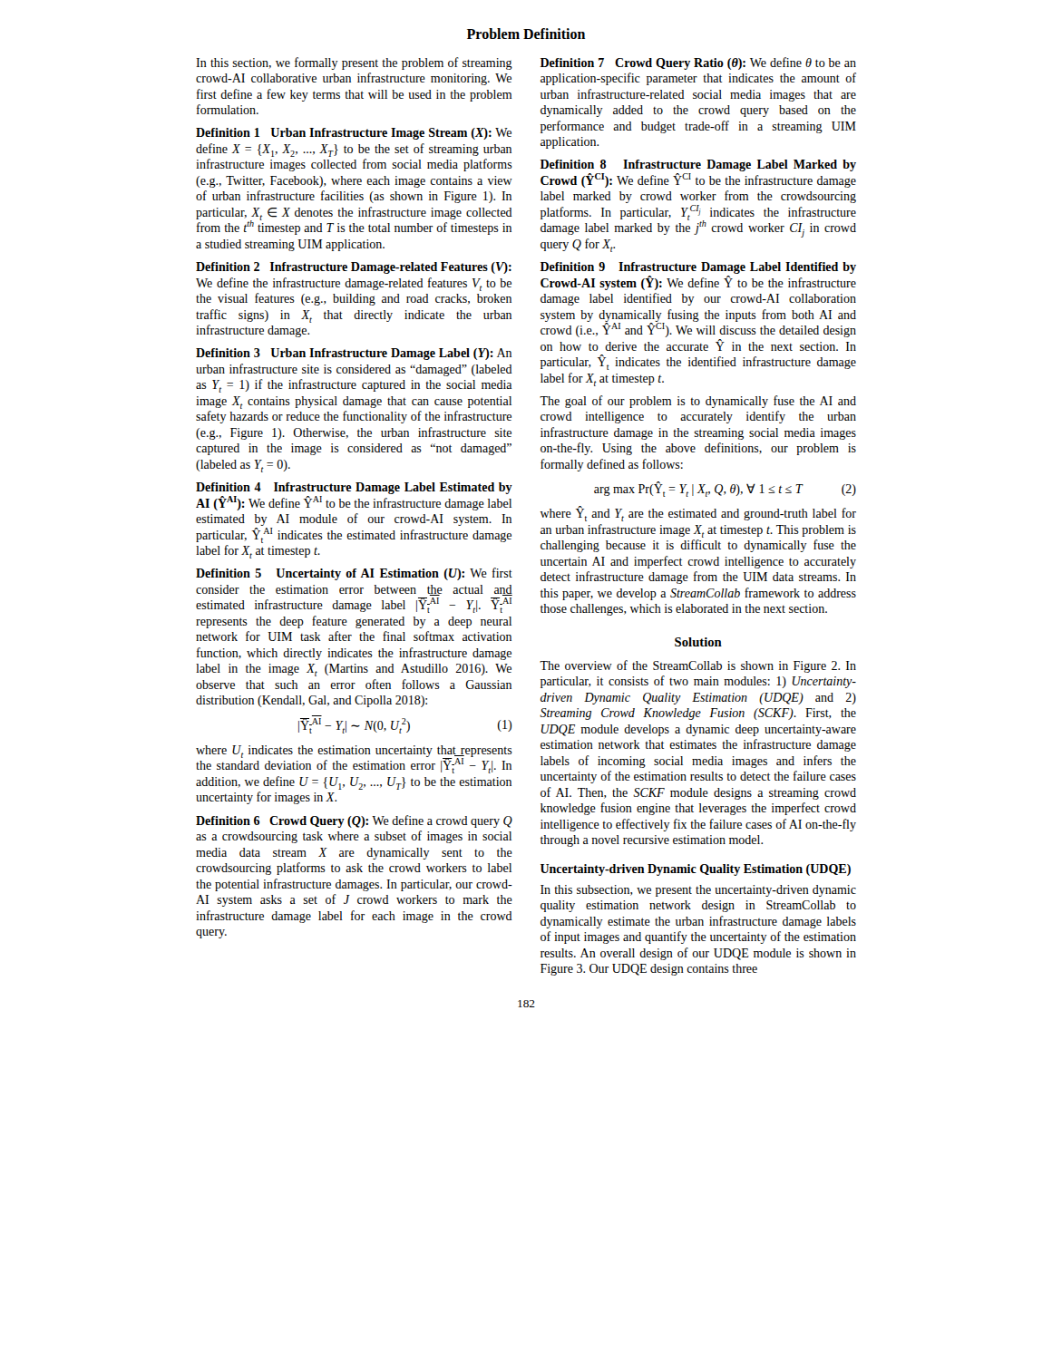Problem Definition
In this section, we formally present the problem of streaming crowd-AI collaborative urban infrastructure monitoring. We first define a few key terms that will be used in the problem formulation.
Definition 1 Urban Infrastructure Image Stream (X): We define X = {X1, X2, ..., XT} to be the set of streaming urban infrastructure images collected from social media platforms (e.g., Twitter, Facebook), where each image contains a view of urban infrastructure facilities (as shown in Figure 1). In particular, Xt ∈ X denotes the infrastructure image collected from the tth timestep and T is the total number of timesteps in a studied streaming UIM application.
Definition 2 Infrastructure Damage-related Features (V): We define the infrastructure damage-related features Vt to be the visual features (e.g., building and road cracks, broken traffic signs) in Xt that directly indicate the urban infrastructure damage.
Definition 3 Urban Infrastructure Damage Label (Y): An urban infrastructure site is considered as “damaged” (labeled as Yt = 1) if the infrastructure captured in the social media image Xt contains physical damage that can cause potential safety hazards or reduce the functionality of the infrastructure (e.g., Figure 1). Otherwise, the urban infrastructure site captured in the image is considered as “not damaged” (labeled as Yt = 0).
Definition 4 Infrastructure Damage Label Estimated by AI (ŶAI): We define ŶAI to be the infrastructure damage label estimated by AI module of our crowd-AI system. In particular, ŶtAI indicates the estimated infrastructure damage label for Xt at timestep t.
Definition 5 Uncertainty of AI Estimation (U): We first consider the estimation error between the actual and estimated infrastructure damage label |ŶtAI − Yt|. ŶtAI represents the deep feature generated by a deep neural network for UIM task after the final softmax activation function, which directly indicates the infrastructure damage label in the image Xt (Martins and Astudillo 2016). We observe that such an error often follows a Gaussian distribution (Kendall, Gal, and Cipolla 2018):
|ŶtAI − Yt| ∼ N(0, Ut2) (1)
where Ut indicates the estimation uncertainty that represents the standard deviation of the estimation error |ŶtAI − Yt|. In addition, we define U = {U1, U2, ..., UT} to be the estimation uncertainty for images in X.
Definition 6 Crowd Query (Q): We define a crowd query Q as a crowdsourcing task where a subset of images in social media data stream X are dynamically sent to the crowdsourcing platforms to ask the crowd workers to label the potential infrastructure damages. In particular, our crowd-AI system asks a set of J crowd workers to mark the infrastructure damage label for each image in the crowd query.
Definition 7 Crowd Query Ratio (θ): We define θ to be an application-specific parameter that indicates the amount of urban infrastructure-related social media images that are dynamically added to the crowd query based on the performance and budget trade-off in a streaming UIM application.
Definition 8 Infrastructure Damage Label Marked by Crowd (ŶCI): We define ŶCI to be the infrastructure damage label marked by crowd worker from the crowdsourcing platforms. In particular, YtCIj indicates the infrastructure damage label marked by the jth crowd worker CIj in crowd query Q for Xt.
Definition 9 Infrastructure Damage Label Identified by Crowd-AI system (Ŷ): We define Ŷ to be the infrastructure damage label identified by our crowd-AI collaboration system by dynamically fusing the inputs from both AI and crowd (i.e., ŶAI and ŶCI). We will discuss the detailed design on how to derive the accurate Ŷ in the next section. In particular, Ŷt indicates the identified infrastructure damage label for Xt at timestep t.
The goal of our problem is to dynamically fuse the AI and crowd intelligence to accurately identify the urban infrastructure damage in the streaming social media images on-the-fly. Using the above definitions, our problem is formally defined as follows:
arg max Pr(Ŷt = Yt | Xt, Q, θ), ∀ 1 ≤ t ≤ T (2)
where Ŷt and Yt are the estimated and ground-truth label for an urban infrastructure image Xt at timestep t. This problem is challenging because it is difficult to dynamically fuse the uncertain AI and imperfect crowd intelligence to accurately detect infrastructure damage from the UIM data streams. In this paper, we develop a StreamCollab framework to address those challenges, which is elaborated in the next section.
Solution
The overview of the StreamCollab is shown in Figure 2. In particular, it consists of two main modules: 1) Uncertainty-driven Dynamic Quality Estimation (UDQE) and 2) Streaming Crowd Knowledge Fusion (SCKF). First, the UDQE module develops a dynamic deep uncertainty-aware estimation network that estimates the infrastructure damage labels of incoming social media images and infers the uncertainty of the estimation results to detect the failure cases of AI. Then, the SCKF module designs a streaming crowd knowledge fusion engine that leverages the imperfect crowd intelligence to effectively fix the failure cases of AI on-the-fly through a novel recursive estimation model.
Uncertainty-driven Dynamic Quality Estimation (UDQE)
In this subsection, we present the uncertainty-driven dynamic quality estimation network design in StreamCollab to dynamically estimate the urban infrastructure damage labels of input images and quantify the uncertainty of the estimation results. An overall design of our UDQE module is shown in Figure 3. Our UDQE design contains three
182